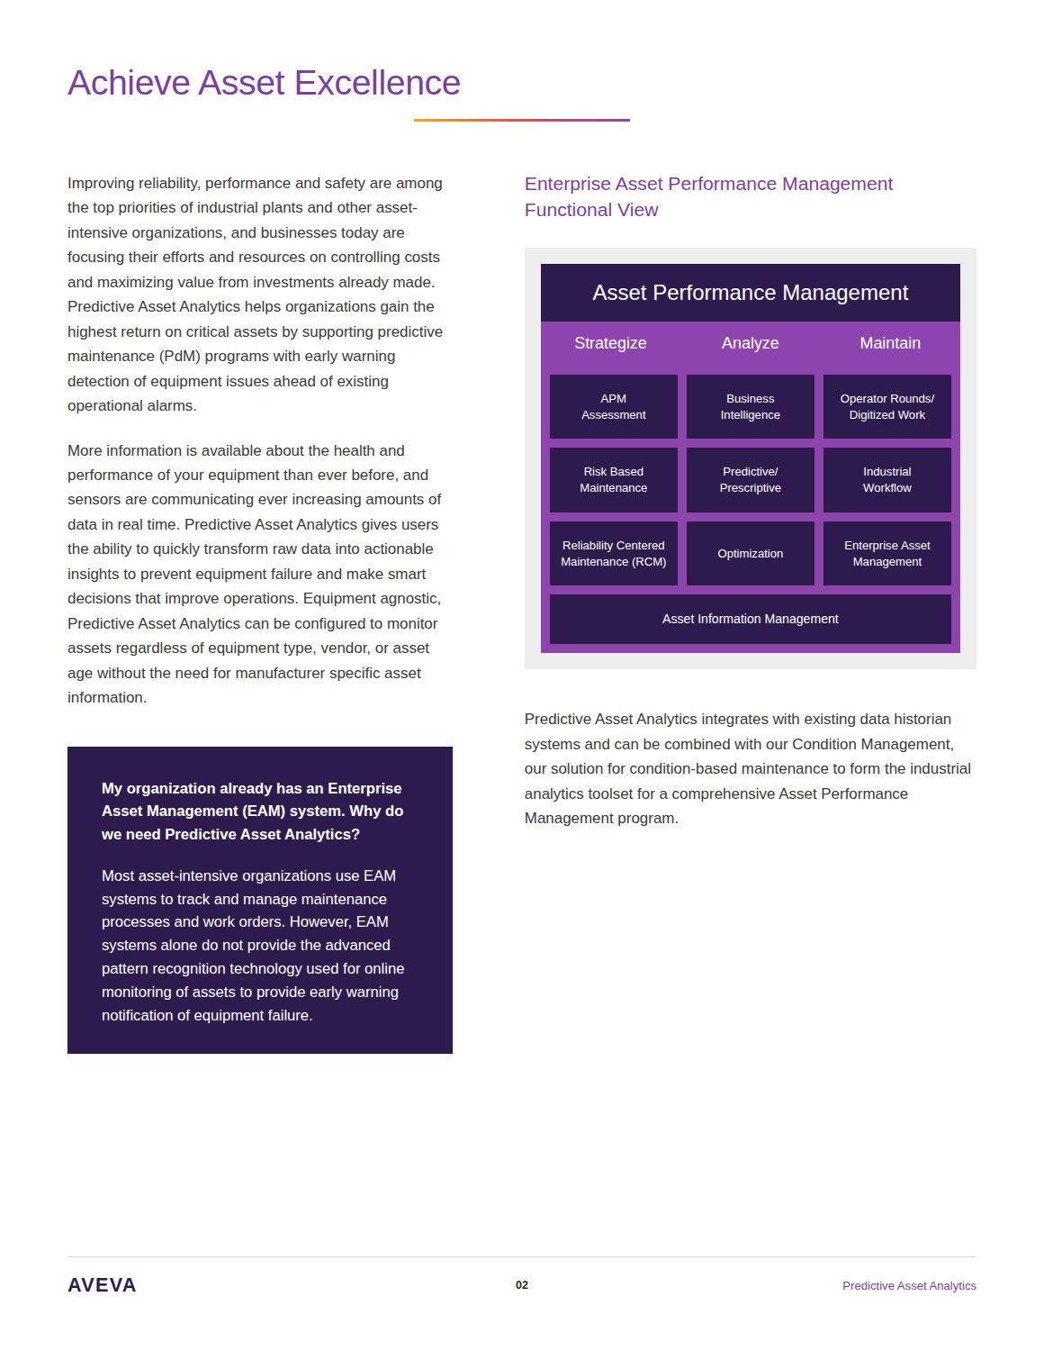Achieve Asset Excellence
Improving reliability, performance and safety are among the top priorities of industrial plants and other asset-intensive organizations, and businesses today are focusing their efforts and resources on controlling costs and maximizing value from investments already made. Predictive Asset Analytics helps organizations gain the highest return on critical assets by supporting predictive maintenance (PdM) programs with early warning detection of equipment issues ahead of existing operational alarms.
More information is available about the health and performance of your equipment than ever before, and sensors are communicating ever increasing amounts of data in real time. Predictive Asset Analytics gives users the ability to quickly transform raw data into actionable insights to prevent equipment failure and make smart decisions that improve operations. Equipment agnostic, Predictive Asset Analytics can be configured to monitor assets regardless of equipment type, vendor, or asset age without the need for manufacturer specific asset information.
My organization already has an Enterprise Asset Management (EAM) system. Why do we need Predictive Asset Analytics?
Most asset-intensive organizations use EAM systems to track and manage maintenance processes and work orders. However, EAM systems alone do not provide the advanced pattern recognition technology used for online monitoring of assets to provide early warning notification of equipment failure.
Enterprise Asset Performance Management Functional View
Asset Performance Management
Strategize
Analyze
Maintain
APM
Assessment
Business
Intelligence
Operator Rounds/
Digitized Work
Risk Based
Maintenance
Predictive/
Prescriptive
Industrial
Workflow
Reliability Centered
Maintenance (RCM)
Optimization
Enterprise Asset
Management
Asset Information Management
Predictive Asset Analytics integrates with existing data historian systems and can be combined with our Condition Management, our solution for condition-based maintenance to form the industrial analytics toolset for a comprehensive Asset Performance Management program.
AVEVA
02
Predictive Asset Analytics